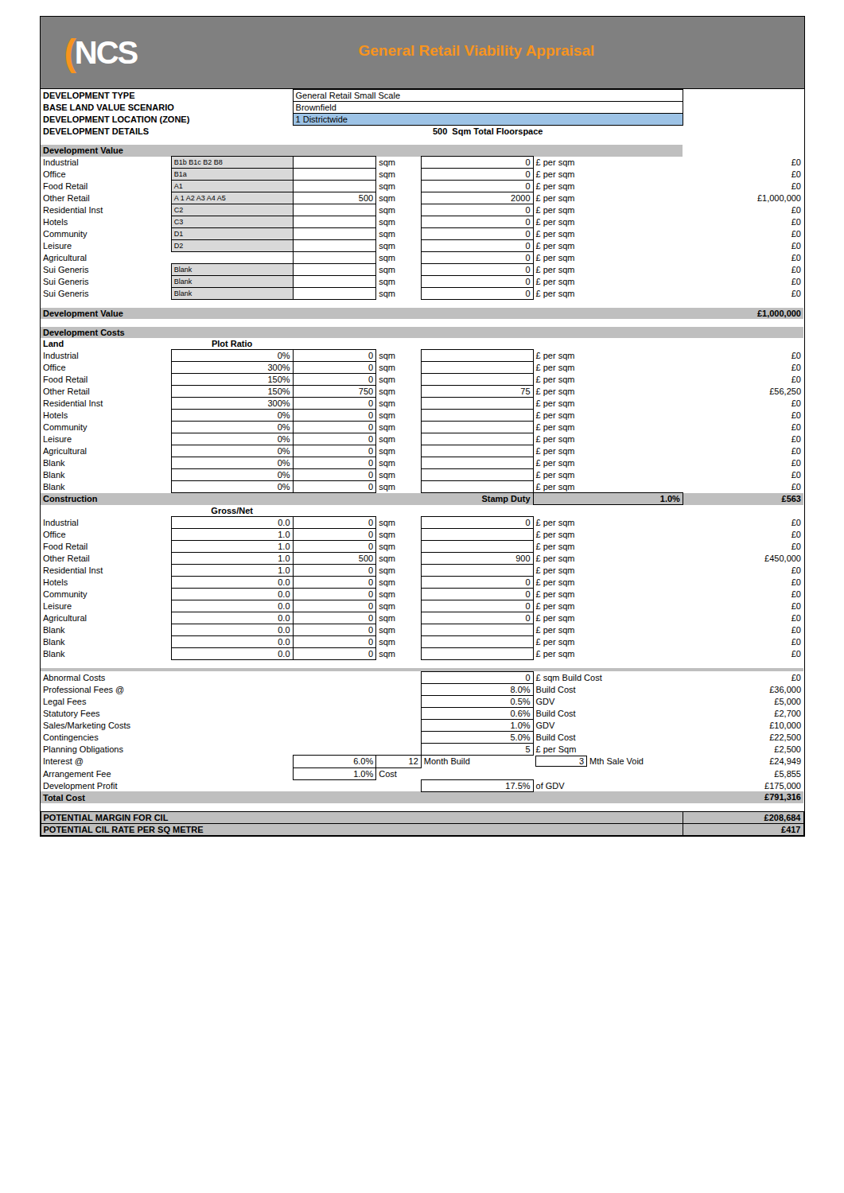(NCS
General Retail Viability Appraisal
| DEVELOPMENT TYPE | General Retail Small Scale |
| BASE LAND VALUE SCENARIO | Brownfield |
| DEVELOPMENT LOCATION (ZONE) | 1 Districtwide |
| DEVELOPMENT DETAILS | 500 Sqm Total Floorspace |
| Development Value |
| Industrial | B1b B1c B2 B8 | | sqm | 0 | £ per sqm | £0 |
| Office | B1a | | sqm | 0 | £ per sqm | £0 |
| Food Retail | A1 | | sqm | 0 | £ per sqm | £0 |
| Other Retail | A 1 A2 A3 A4 A5 | 500 | sqm | 2000 | £ per sqm | £1,000,000 |
| Residential Inst | C2 | | sqm | 0 | £ per sqm | £0 |
| Hotels | C3 | | sqm | 0 | £ per sqm | £0 |
| Community | D1 | | sqm | 0 | £ per sqm | £0 |
| Leisure | D2 | | sqm | 0 | £ per sqm | £0 |
| Agricultural | | | sqm | 0 | £ per sqm | £0 |
| Sui Generis | Blank | | sqm | 0 | £ per sqm | £0 |
| Sui Generis | Blank | | sqm | 0 | £ per sqm | £0 |
| Sui Generis | Blank | | sqm | 0 | £ per sqm | £0 |
| Development Value | £1,000,000 |
| Development Costs |
| Land | Plot Ratio | |
| Industrial | 0% | 0 | sqm | | £ per sqm | £0 |
| Office | 300% | 0 | sqm | | £ per sqm | £0 |
| Food Retail | 150% | 0 | sqm | | £ per sqm | £0 |
| Other Retail | 150% | 750 | sqm | 75 | £ per sqm | £56,250 |
| Residential Inst | 300% | 0 | sqm | | £ per sqm | £0 |
| Hotels | 0% | 0 | sqm | | £ per sqm | £0 |
| Community | 0% | 0 | sqm | | £ per sqm | £0 |
| Leisure | 0% | 0 | sqm | | £ per sqm | £0 |
| Agricultural | 0% | 0 | sqm | | £ per sqm | £0 |
| Blank | 0% | 0 | sqm | | £ per sqm | £0 |
| Blank | 0% | 0 | sqm | | £ per sqm | £0 |
| Blank | 0% | 0 | sqm | | £ per sqm | £0 |
| Construction | | | | Stamp Duty | 1.0% | £563 |
| | Gross/Net | |
| Industrial | 0.0 | 0 | sqm | 0 | £ per sqm | £0 |
| Office | 1.0 | 0 | sqm | | £ per sqm | £0 |
| Food Retail | 1.0 | 0 | sqm | | £ per sqm | £0 |
| Other Retail | 1.0 | 500 | sqm | 900 | £ per sqm | £450,000 |
| Residential Inst | 1.0 | 0 | sqm | | £ per sqm | £0 |
| Hotels | 0.0 | 0 | sqm | 0 | £ per sqm | £0 |
| Community | 0.0 | 0 | sqm | 0 | £ per sqm | £0 |
| Leisure | 0.0 | 0 | sqm | 0 | £ per sqm | £0 |
| Agricultural | 0.0 | 0 | sqm | 0 | £ per sqm | £0 |
| Blank | 0.0 | 0 | sqm | | £ per sqm | £0 |
| Blank | 0.0 | 0 | sqm | | £ per sqm | £0 |
| Blank | 0.0 | 0 | sqm | | £ per sqm | £0 |
| Abnormal Costs | | | 0 | £ sqm Build Cost | £0 |
| Professional Fees @ | | | 8.0% | Build Cost | £36,000 |
| Legal Fees | | | 0.5% | GDV | £5,000 |
| Statutory Fees | | | 0.6% | Build Cost | £2,700 |
| Sales/Marketing Costs | | | 1.0% | GDV | £10,000 |
| Contingencies | | | 5.0% | Build Cost | £22,500 |
| Planning Obligations | | | 5 | £ per Sqm | £2,500 |
| Interest @ | 6.0% | 12 | Month Build | 3 Mth Sale Void | £24,949 |
| Arrangement Fee | 1.0% | Cost | | | £5,855 |
| Development Profit | | | 17.5% | of GDV | £175,000 |
| Total Cost | £791,316 |
| POTENTIAL MARGIN FOR CIL | £208,684 |
| POTENTIAL CIL RATE PER SQ METRE | £417 |